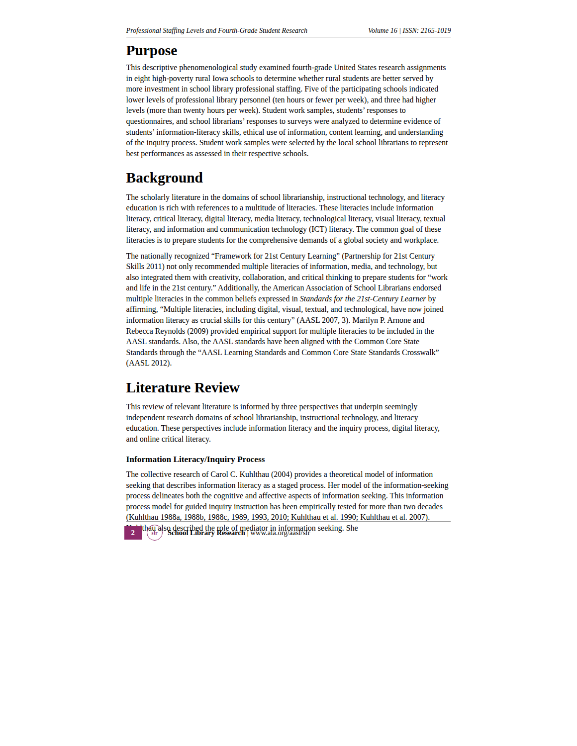Professional Staffing Levels and Fourth-Grade Student Research Volume 16 | ISSN: 2165-1019
Purpose
This descriptive phenomenological study examined fourth-grade United States research assignments in eight high-poverty rural Iowa schools to determine whether rural students are better served by more investment in school library professional staffing. Five of the participating schools indicated lower levels of professional library personnel (ten hours or fewer per week), and three had higher levels (more than twenty hours per week). Student work samples, students’ responses to questionnaires, and school librarians’ responses to surveys were analyzed to determine evidence of students’ information-literacy skills, ethical use of information, content learning, and understanding of the inquiry process. Student work samples were selected by the local school librarians to represent best performances as assessed in their respective schools.
Background
The scholarly literature in the domains of school librarianship, instructional technology, and literacy education is rich with references to a multitude of literacies. These literacies include information literacy, critical literacy, digital literacy, media literacy, technological literacy, visual literacy, textual literacy, and information and communication technology (ICT) literacy. The common goal of these literacies is to prepare students for the comprehensive demands of a global society and workplace.
The nationally recognized “Framework for 21st Century Learning” (Partnership for 21st Century Skills 2011) not only recommended multiple literacies of information, media, and technology, but also integrated them with creativity, collaboration, and critical thinking to prepare students for “work and life in the 21st century.” Additionally, the American Association of School Librarians endorsed multiple literacies in the common beliefs expressed in Standards for the 21st-Century Learner by affirming, “Multiple literacies, including digital, visual, textual, and technological, have now joined information literacy as crucial skills for this century” (AASL 2007, 3). Marilyn P. Arnone and Rebecca Reynolds (2009) provided empirical support for multiple literacies to be included in the AASL standards. Also, the AASL standards have been aligned with the Common Core State Standards through the “AASL Learning Standards and Common Core State Standards Crosswalk” (AASL 2012).
Literature Review
This review of relevant literature is informed by three perspectives that underpin seemingly independent research domains of school librarianship, instructional technology, and literacy education. These perspectives include information literacy and the inquiry process, digital literacy, and online critical literacy.
Information Literacy/Inquiry Process
The collective research of Carol C. Kuhlthau (2004) provides a theoretical model of information seeking that describes information literacy as a staged process. Her model of the information-seeking process delineates both the cognitive and affective aspects of information seeking. This information process model for guided inquiry instruction has been empirically tested for more than two decades (Kuhlthau 1988a, 1988b, 1988c, 1989, 1993, 2010; Kuhlthau et al. 1990; Kuhlthau et al. 2007). Kuhlthau also described the role of mediator in information seeking. She
2 slr School Library Research | www.ala.org/aasl/slr